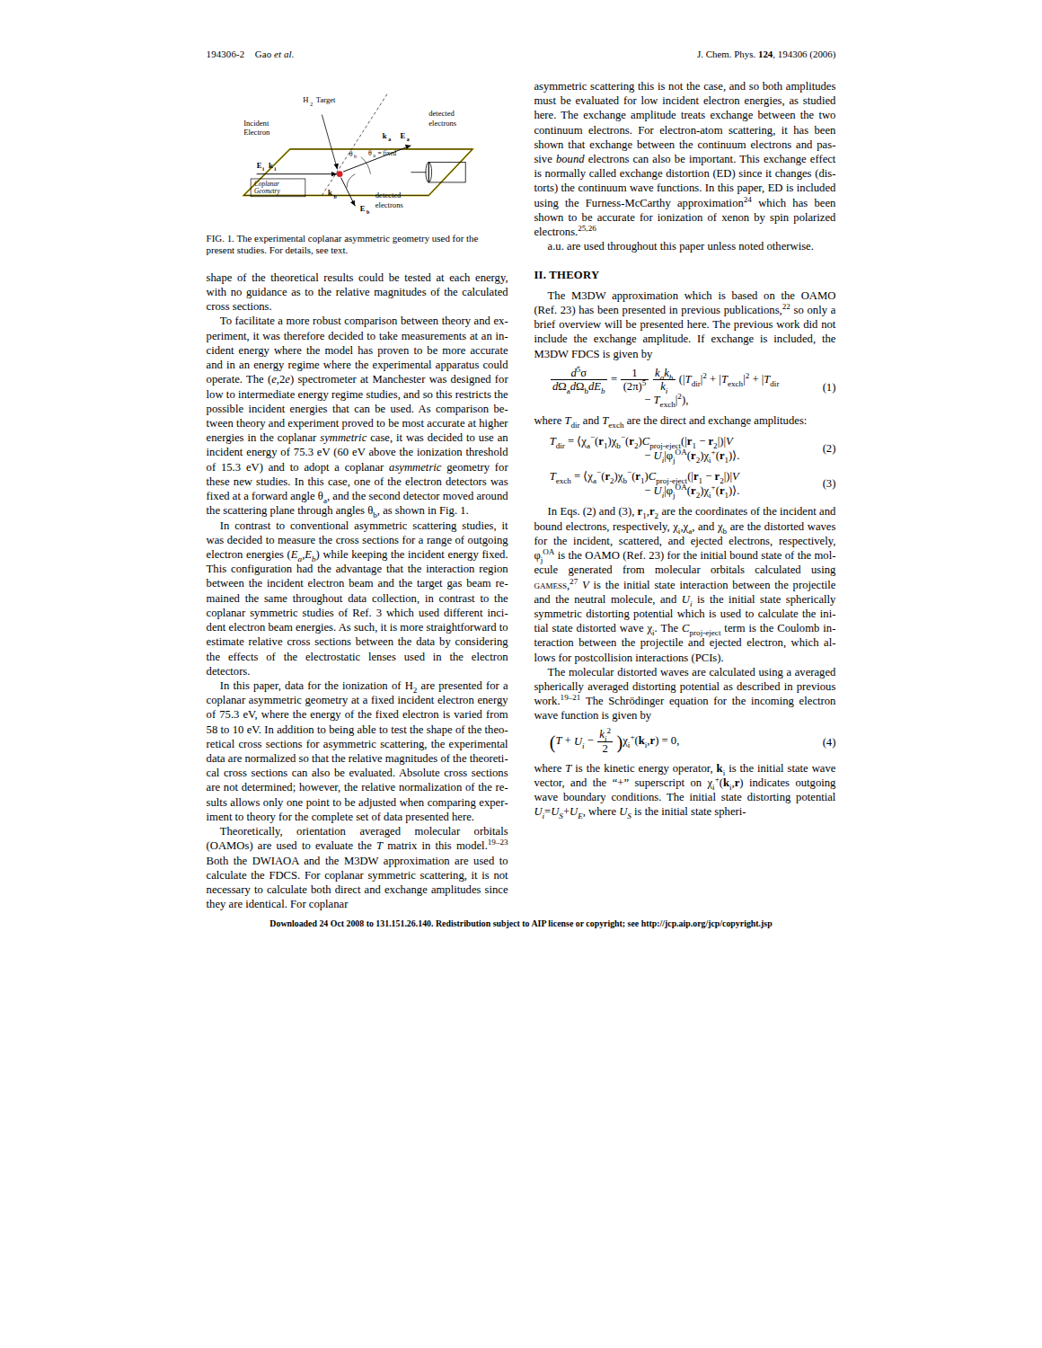194306-2 Gao et al.
J. Chem. Phys. 124, 194306 (2006)
H 2 Target Incident Electron E i k i k a E a detected electrons θ a = fixed θ b k b E b detected electrons Coplanar Geometry
FIG. 1. The experimental coplanar asymmetric geometry used for the present studies. For details, see text.
shape of the theoretical results could be tested at each energy, with no guidance as to the relative magnitudes of the calculated cross sections.
To facilitate a more robust comparison between theory and experiment, it was therefore decided to take measurements at an incident energy where the model has proven to be more accurate and in an energy regime where the experimental apparatus could operate. The (e,2e) spectrometer at Manchester was designed for low to intermediate energy regime studies, and so this restricts the possible incident energies that can be used. As comparison between theory and experiment proved to be most accurate at higher energies in the coplanar symmetric case, it was decided to use an incident energy of 75.3 eV (60 eV above the ionization threshold of 15.3 eV) and to adopt a coplanar asymmetric geometry for these new studies. In this case, one of the electron detectors was fixed at a forward angle θa, and the second detector moved around the scattering plane through angles θb, as shown in Fig. 1.
In contrast to conventional asymmetric scattering studies, it was decided to measure the cross sections for a range of outgoing electron energies (Ea,Eb) while keeping the incident energy fixed. This configuration had the advantage that the interaction region between the incident electron beam and the target gas beam remained the same throughout data collection, in contrast to the coplanar symmetric studies of Ref. 3 which used different incident electron beam energies. As such, it is more straightforward to estimate relative cross sections between the data by considering the effects of the electrostatic lenses used in the electron detectors.
In this paper, data for the ionization of H2 are presented for a coplanar asymmetric geometry at a fixed incident electron energy of 75.3 eV, where the energy of the fixed electron is varied from 58 to 10 eV. In addition to being able to test the shape of the theoretical cross sections for asymmetric scattering, the experimental data are normalized so that the relative magnitudes of the theoretical cross sections can also be evaluated. Absolute cross sections are not determined; however, the relative normalization of the results allows only one point to be adjusted when comparing experiment to theory for the complete set of data presented here.
Theoretically, orientation averaged molecular orbitals (OAMOs) are used to evaluate the T matrix in this model.19–23 Both the DWIAOA and the M3DW approximation are used to calculate the FDCS. For coplanar symmetric scattering, it is not necessary to calculate both direct and exchange amplitudes since they are identical. For coplanar
asymmetric scattering this is not the case, and so both amplitudes must be evaluated for low incident electron energies, as studied here. The exchange amplitude treats exchange between the two continuum electrons. For electron-atom scattering, it has been shown that exchange between the continuum electrons and passive bound electrons can also be important. This exchange effect is normally called exchange distortion (ED) since it changes (distorts) the continuum wave functions. In this paper, ED is included using the Furness-McCarthy approximation24 which has been shown to be accurate for ionization of xenon by spin polarized electrons.25,26
a.u. are used throughout this paper unless noted otherwise.
II. THEORY
The M3DW approximation which is based on the OAMO (Ref. 23) has been presented in previous publications,22 so only a brief overview will be presented here. The previous work did not include the exchange amplitude. If exchange is included, the M3DW FDCS is given by
d5σ d Ωad ΩbdEb = 1(2π)5 kakb ki (|Tdir|2 + |Texch|2 + |Tdir − Texch|2),
(1)
where Tdir and Texch are the direct and exchange amplitudes:
Tdir = ⟨χa−(r1)χb−(r2)Cproj-eject(|r1 − r2|)|V − Ui|φjOA(r2)χi+(r1)⟩.
(2)
Texch = ⟨χa−(r2)χb−(r1)Cproj-eject(|r1 − r2|)|V − Ui|φjOA(r2)χi+(r1)⟩.
(3)
In Eqs. (2) and (3), r1,r2 are the coordinates of the incident and bound electrons, respectively, χi,χa, and χb are the distorted waves for the incident, scattered, and ejected electrons, respectively, φjOA is the OAMO (Ref. 23) for the initial bound state of the molecule generated from molecular orbitals calculated using gamess,27 V is the initial state interaction between the projectile and the neutral molecule, and Ui is the initial state spherically symmetric distorting potential which is used to calculate the initial state distorted wave χi. The Cproj-eject term is the Coulomb interaction between the projectile and ejected electron, which allows for postcollision interactions (PCIs).
The molecular distorted waves are calculated using a averaged spherically averaged distorting potential as described in previous work.19–21 The Schrödinger equation for the incoming electron wave function is given by
(T + Ui − ki22 ) χi+(ki,r) = 0,
(4)
where T is the kinetic energy operator, ki is the initial state wave vector, and the “+” superscript on χi+(ki,r) indicates outgoing wave boundary conditions. The initial state distorting potential Ui=US+UE, where US is the initial state spheri-
Downloaded 24 Oct 2008 to 131.151.26.140. Redistribution subject to AIP license or copyright; see http://jcp.aip.org/jcp/copyright.jsp